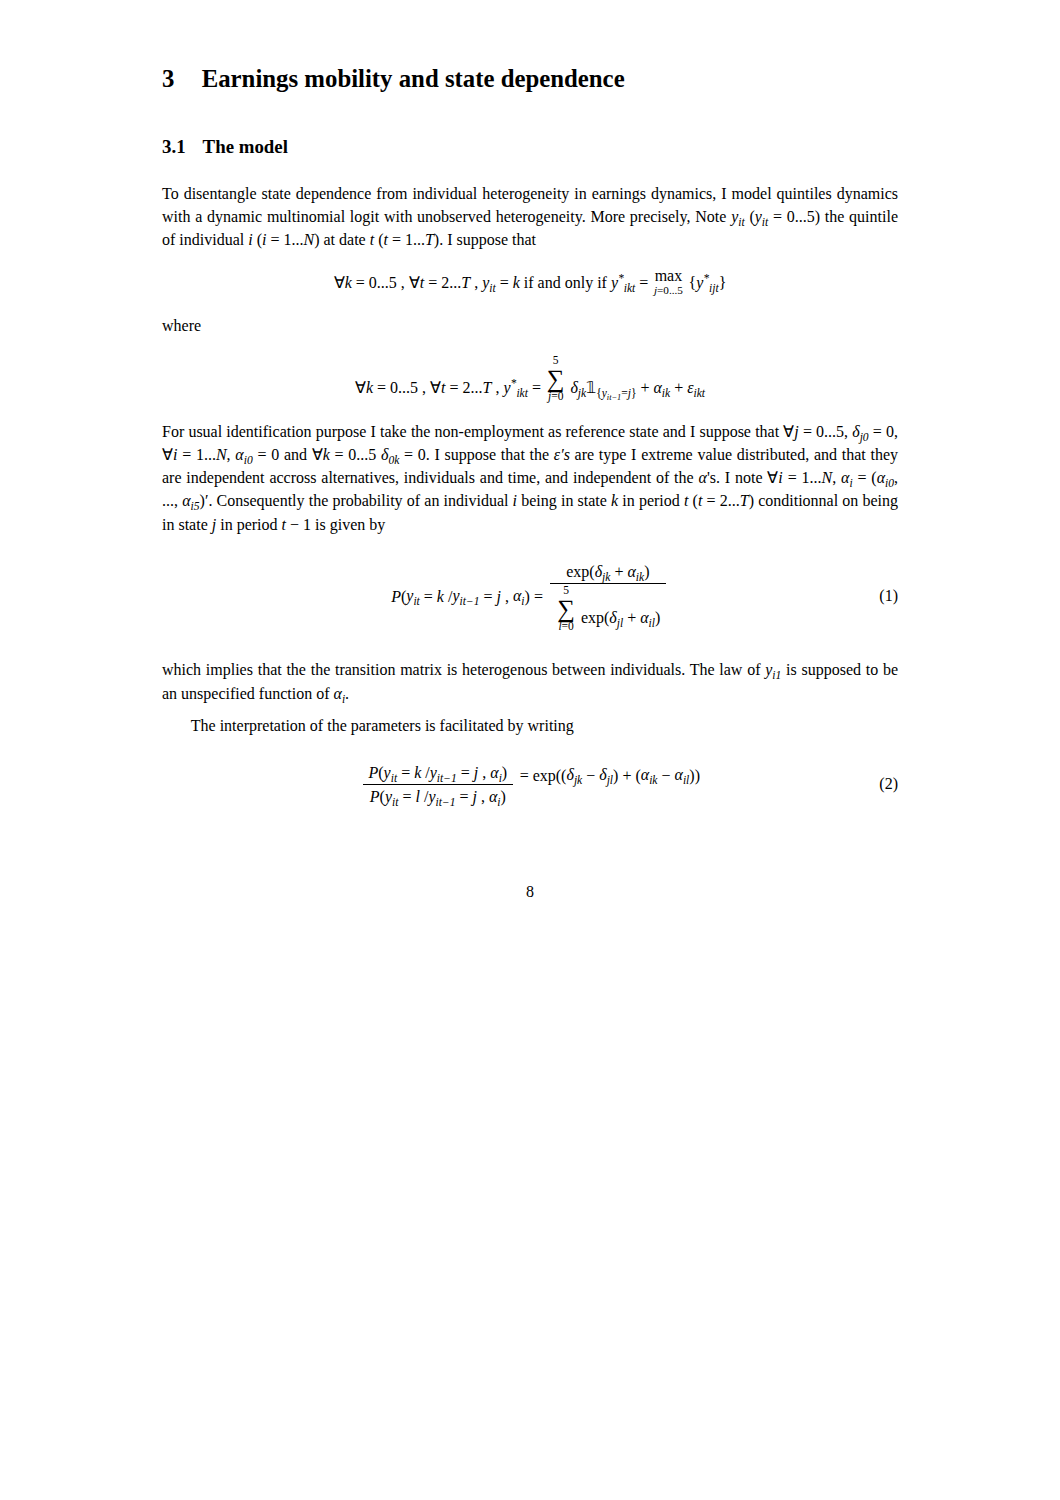3 Earnings mobility and state dependence
3.1 The model
To disentangle state dependence from individual heterogeneity in earnings dynamics, I model quintiles dynamics with a dynamic multinomial logit with unobserved heterogeneity. More precisely, Note yit (yit = 0...5) the quintile of individual i (i = 1...N) at date t (t = 1...T). I suppose that
∀k = 0...5 , ∀t = 2...T , yit = k if and only if y*ikt = max j=0...5 {y*ijt}
where
∀k = 0...5 , ∀t = 2...T , y*ikt = 5∑j=0 δjk 𝟙{yit−1=j} + αik + εikt
For usual identification purpose I take the non-employment as reference state and I suppose that ∀j = 0...5, δj0 = 0, ∀i = 1...N, αi0 = 0 and ∀k = 0...5 δ0k = 0. I suppose that the ε′s are type I extreme value distributed, and that they are independent accross alternatives, individuals and time, and independent of the α's. I note ∀i = 1...N, αi = (αi0, ..., αi5)′. Consequently the probability of an individual i being in state k in period t (t = 2...T) conditionnal on being in state j in period t − 1 is given by
P(yit = k /yit−1 = j , αi) = exp(δjk + αik) 5∑l=0 exp(δjl + αil) (1)
which implies that the the transition matrix is heterogenous between individuals. The law of yi1 is supposed to be an unspecified function of αi.
The interpretation of the parameters is facilitated by writing
P(yit = k /yit−1 = j , αi) P(yit = l /yit−1 = j , αi) = exp((δjk − δjl) + (αik − αil)) (2)
8